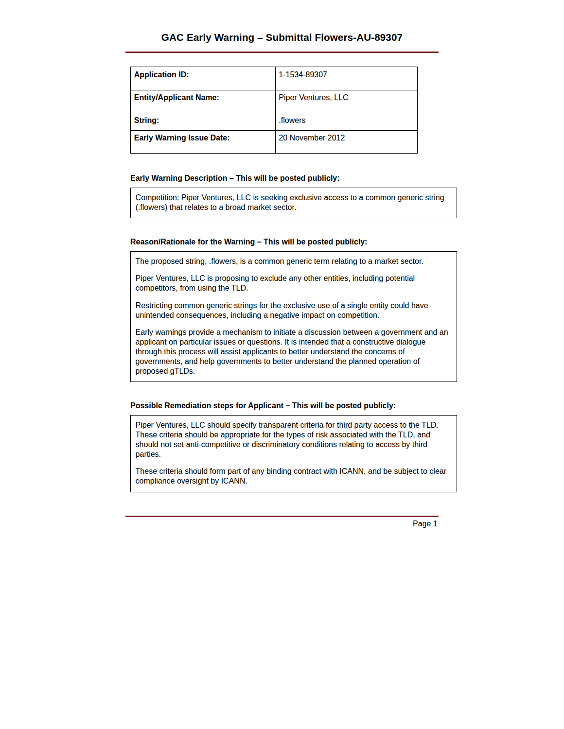GAC Early Warning – Submittal Flowers-AU-89307
| Application ID: | 1-1534-89307 |
| Entity/Applicant Name: | Piper Ventures, LLC |
| String: | .flowers |
| Early Warning Issue Date: | 20 November 2012 |
Early Warning Description – This will be posted publicly:
Competition: Piper Ventures, LLC is seeking exclusive access to a common generic string (.flowers) that relates to a broad market sector.
Reason/Rationale for the Warning – This will be posted publicly:
The proposed string, .flowers, is a common generic term relating to a market sector.
Piper Ventures, LLC is proposing to exclude any other entities, including potential competitors, from using the TLD.
Restricting common generic strings for the exclusive use of a single entity could have unintended consequences, including a negative impact on competition.
Early warnings provide a mechanism to initiate a discussion between a government and an applicant on particular issues or questions. It is intended that a constructive dialogue through this process will assist applicants to better understand the concerns of governments, and help governments to better understand the planned operation of proposed gTLDs.
Possible Remediation steps for Applicant – This will be posted publicly:
Piper Ventures, LLC should specify transparent criteria for third party access to the TLD. These criteria should be appropriate for the types of risk associated with the TLD, and should not set anti-competitive or discriminatory conditions relating to access by third parties.
These criteria should form part of any binding contract with ICANN, and be subject to clear compliance oversight by ICANN.
Page 1